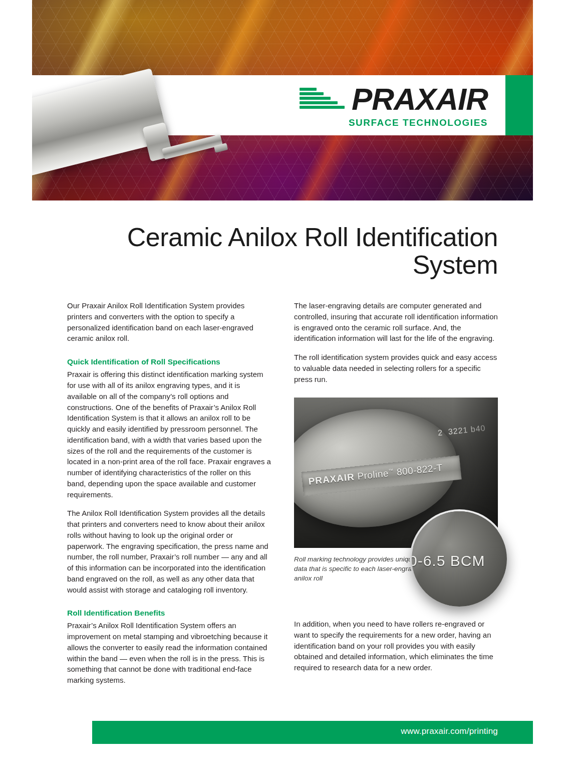PRAXAIR SURFACE TECHNOLOGIES
Ceramic Anilox Roll Identification System
Our Praxair Anilox Roll Identification System provides printers and converters with the option to specify a personalized identification band on each laser-engraved ceramic anilox roll.
Quick Identification of Roll Specifications
Praxair is offering this distinct identification marking system for use with all of its anilox engraving types, and it is available on all of the company’s roll options and constructions. One of the benefits of Praxair’s Anilox Roll Identification System is that it allows an anilox roll to be quickly and easily identified by pressroom personnel. The identification band, with a width that varies based upon the sizes of the roll and the requirements of the customer is located in a non-print area of the roll face. Praxair engraves a number of identifying characteristics of the roller on this band, depending upon the space available and customer requirements.
The Anilox Roll Identification System provides all the details that printers and converters need to know about their anilox rolls without having to look up the original order or paperwork. The engraving specification, the press name and number, the roll number, Praxair’s roll number — any and all of this information can be incorporated into the identification band engraved on the roll, as well as any other data that would assist with storage and cataloging roll inventory.
Roll Identification Benefits
Praxair’s Anilox Roll Identification System offers an improvement on metal stamping and vibroetching because it allows the converter to easily read the information contained within the band — even when the roll is in the press. This is something that cannot be done with traditional end-face marking systems.
The laser-engraving details are computer generated and controlled, insuring that accurate roll identification information is engraved onto the ceramic roll surface. And, the identification information will last for the life of the engraving.
The roll identification system provides quick and easy access to valuable data needed in selecting rollers for a specific press run.
PRAXAIR Proline™ 800-822-T
2 3221 b40
0-6.5 BCM
Roll marking technology provides unique identification data that is specific to each laser-engraved ceramic anilox roll
In addition, when you need to have rollers re-engraved or want to specify the requirements for a new order, having an identification band on your roll provides you with easily obtained and detailed information, which eliminates the time required to research data for a new order.
www.praxair.com/printing